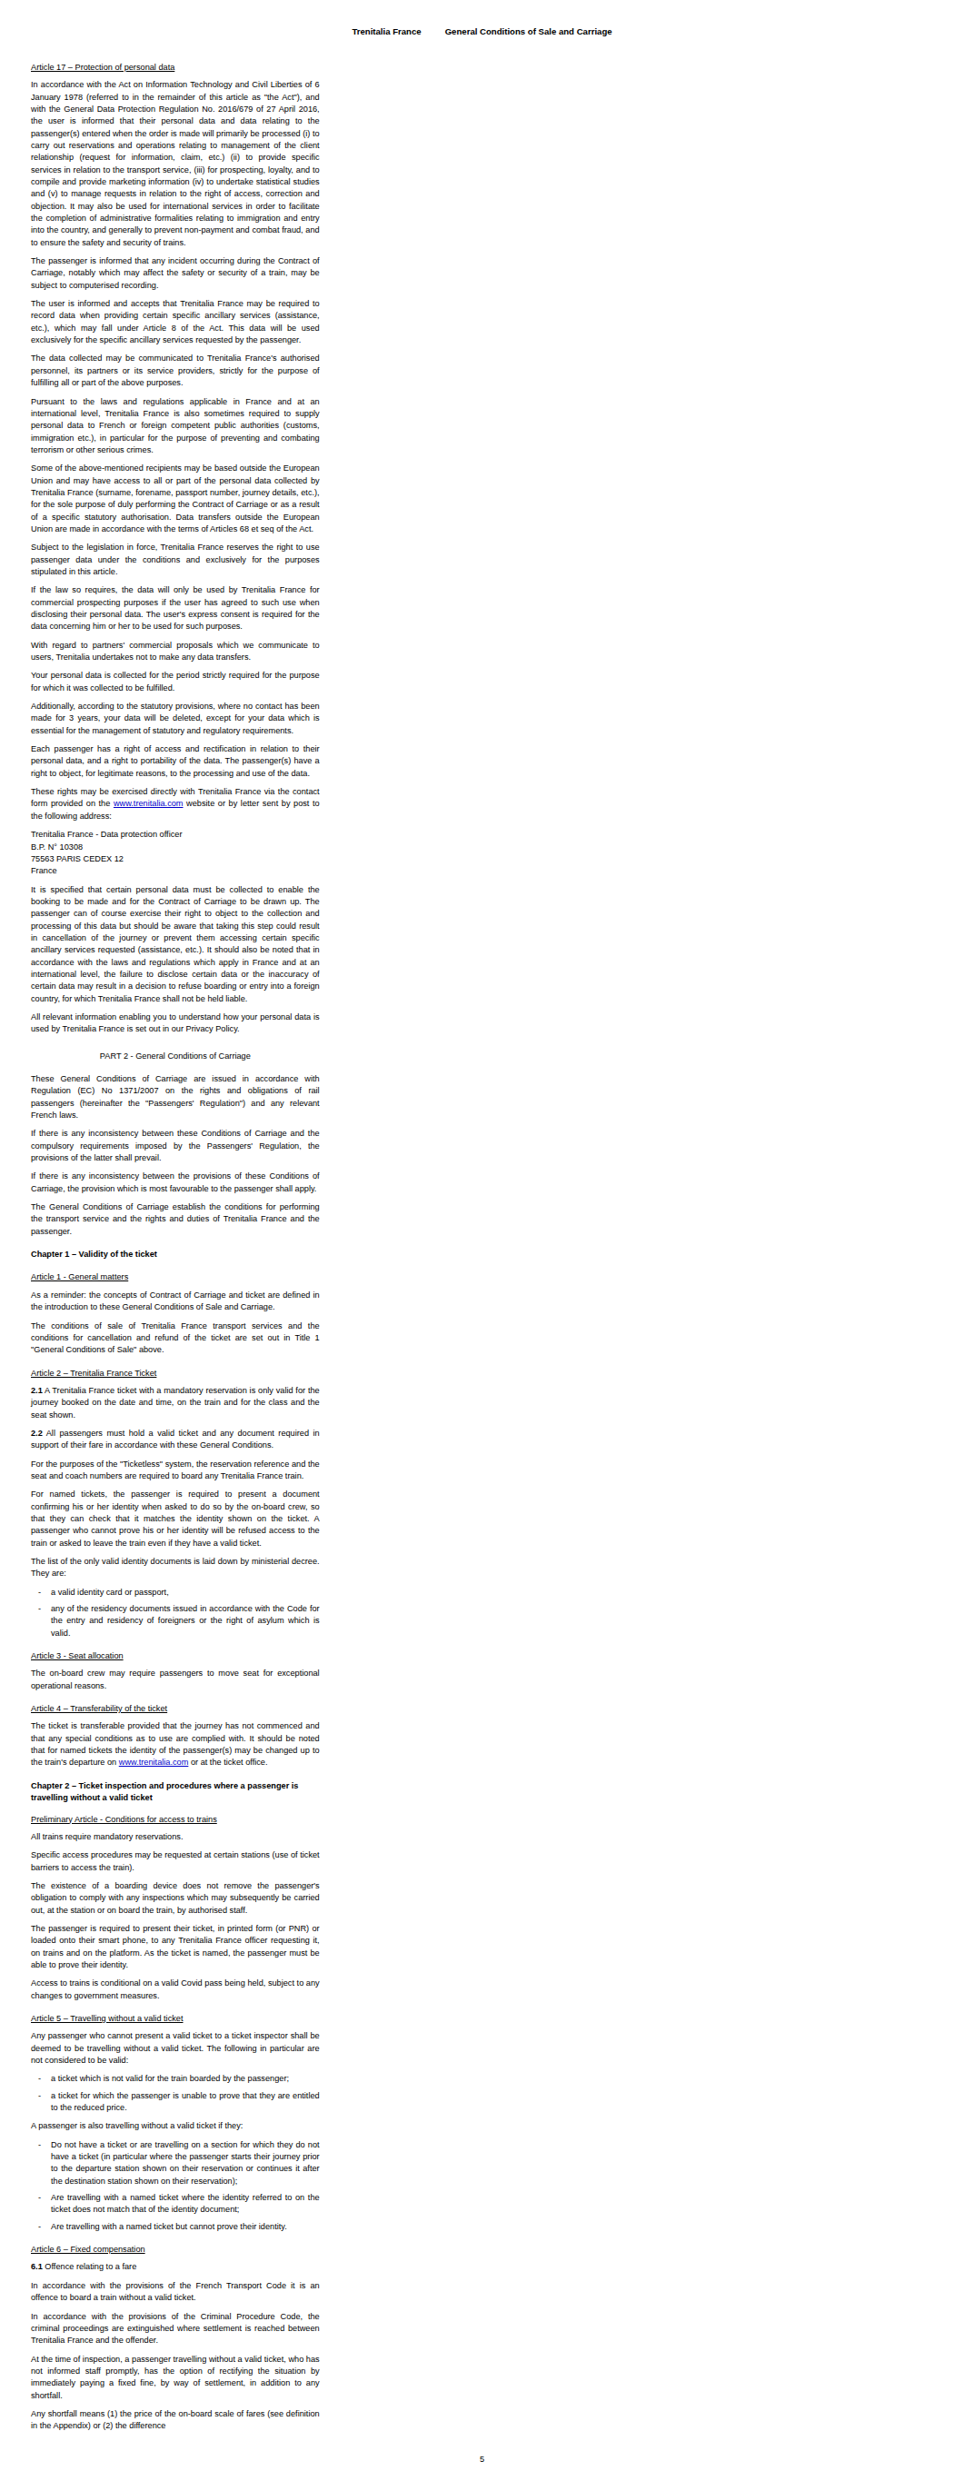Trenitalia France General Conditions of Sale and Carriage
Article 17 – Protection of personal data
In accordance with the Act on Information Technology and Civil Liberties of 6 January 1978 (referred to in the remainder of this article as "the Act"), and with the General Data Protection Regulation No. 2016/679 of 27 April 2016, the user is informed that their personal data and data relating to the passenger(s) entered when the order is made will primarily be processed (i) to carry out reservations and operations relating to management of the client relationship (request for information, claim, etc.) (ii) to provide specific services in relation to the transport service, (iii) for prospecting, loyalty, and to compile and provide marketing information (iv) to undertake statistical studies and (v) to manage requests in relation to the right of access, correction and objection. It may also be used for international services in order to facilitate the completion of administrative formalities relating to immigration and entry into the country, and generally to prevent non-payment and combat fraud, and to ensure the safety and security of trains.
The passenger is informed that any incident occurring during the Contract of Carriage, notably which may affect the safety or security of a train, may be subject to computerised recording.
The user is informed and accepts that Trenitalia France may be required to record data when providing certain specific ancillary services (assistance, etc.), which may fall under Article 8 of the Act. This data will be used exclusively for the specific ancillary services requested by the passenger.
The data collected may be communicated to Trenitalia France's authorised personnel, its partners or its service providers, strictly for the purpose of fulfilling all or part of the above purposes.
Pursuant to the laws and regulations applicable in France and at an international level, Trenitalia France is also sometimes required to supply personal data to French or foreign competent public authorities (customs, immigration etc.), in particular for the purpose of preventing and combating terrorism or other serious crimes.
Some of the above-mentioned recipients may be based outside the European Union and may have access to all or part of the personal data collected by Trenitalia France (surname, forename, passport number, journey details, etc.), for the sole purpose of duly performing the Contract of Carriage or as a result of a specific statutory authorisation. Data transfers outside the European Union are made in accordance with the terms of Articles 68 et seq of the Act.
Subject to the legislation in force, Trenitalia France reserves the right to use passenger data under the conditions and exclusively for the purposes stipulated in this article.
If the law so requires, the data will only be used by Trenitalia France for commercial prospecting purposes if the user has agreed to such use when disclosing their personal data. The user's express consent is required for the data concerning him or her to be used for such purposes.
With regard to partners' commercial proposals which we communicate to users, Trenitalia undertakes not to make any data transfers.
Your personal data is collected for the period strictly required for the purpose for which it was collected to be fulfilled.
Additionally, according to the statutory provisions, where no contact has been made for 3 years, your data will be deleted, except for your data which is essential for the management of statutory and regulatory requirements.
Each passenger has a right of access and rectification in relation to their personal data, and a right to portability of the data. The passenger(s) have a right to object, for legitimate reasons, to the processing and use of the data.
These rights may be exercised directly with Trenitalia France via the contact form provided on the www.trenitalia.com website or by letter sent by post to the following address:
Trenitalia France - Data protection officer B.P. N° 10308 75563 PARIS CEDEX 12 France
It is specified that certain personal data must be collected to enable the booking to be made and for the Contract of Carriage to be drawn up. The passenger can of course exercise their right to object to the collection and processing of this data but should be aware that taking this step could result in cancellation of the journey or prevent them accessing certain specific ancillary services requested (assistance, etc.). It should also be noted that in accordance with the laws and regulations which apply in France and at an international level, the failure to disclose certain data or the inaccuracy of certain data may result in a decision to refuse boarding or entry into a foreign country, for which Trenitalia France shall not be held liable.
All relevant information enabling you to understand how your personal data is used by Trenitalia France is set out in our Privacy Policy.
PART 2 - General Conditions of Carriage
These General Conditions of Carriage are issued in accordance with Regulation (EC) No 1371/2007 on the rights and obligations of rail passengers (hereinafter the "Passengers' Regulation") and any relevant French laws.
If there is any inconsistency between these Conditions of Carriage and the compulsory requirements imposed by the Passengers' Regulation, the provisions of the latter shall prevail.
If there is any inconsistency between the provisions of these Conditions of Carriage, the provision which is most favourable to the passenger shall apply.
The General Conditions of Carriage establish the conditions for performing the transport service and the rights and duties of Trenitalia France and the passenger.
Chapter 1 – Validity of the ticket
Article 1 - General matters
As a reminder: the concepts of Contract of Carriage and ticket are defined in the introduction to these General Conditions of Sale and Carriage.
The conditions of sale of Trenitalia France transport services and the conditions for cancellation and refund of the ticket are set out in Title 1 "General Conditions of Sale" above.
Article 2 – Trenitalia France Ticket
2.1 A Trenitalia France ticket with a mandatory reservation is only valid for the journey booked on the date and time, on the train and for the class and the seat shown.
2.2 All passengers must hold a valid ticket and any document required in support of their fare in accordance with these General Conditions.
For the purposes of the "Ticketless" system, the reservation reference and the seat and coach numbers are required to board any Trenitalia France train.
For named tickets, the passenger is required to present a document confirming his or her identity when asked to do so by the on-board crew, so that they can check that it matches the identity shown on the ticket. A passenger who cannot prove his or her identity will be refused access to the train or asked to leave the train even if they have a valid ticket.
The list of the only valid identity documents is laid down by ministerial decree. They are:
a valid identity card or passport,
any of the residency documents issued in accordance with the Code for the entry and residency of foreigners or the right of asylum which is valid.
Article 3 - Seat allocation
The on-board crew may require passengers to move seat for exceptional operational reasons.
Article 4 – Transferability of the ticket
The ticket is transferable provided that the journey has not commenced and that any special conditions as to use are complied with. It should be noted that for named tickets the identity of the passenger(s) may be changed up to the train's departure on www.trenitalia.com or at the ticket office.
Chapter 2 – Ticket inspection and procedures where a passenger is travelling without a valid ticket
Preliminary Article - Conditions for access to trains
All trains require mandatory reservations.
Specific access procedures may be requested at certain stations (use of ticket barriers to access the train).
The existence of a boarding device does not remove the passenger's obligation to comply with any inspections which may subsequently be carried out, at the station or on board the train, by authorised staff.
The passenger is required to present their ticket, in printed form (or PNR) or loaded onto their smart phone, to any Trenitalia France officer requesting it, on trains and on the platform. As the ticket is named, the passenger must be able to prove their identity.
Access to trains is conditional on a valid Covid pass being held, subject to any changes to government measures.
Article 5 – Travelling without a valid ticket
Any passenger who cannot present a valid ticket to a ticket inspector shall be deemed to be travelling without a valid ticket. The following in particular are not considered to be valid:
a ticket which is not valid for the train boarded by the passenger;
a ticket for which the passenger is unable to prove that they are entitled to the reduced price.
A passenger is also travelling without a valid ticket if they:
Do not have a ticket or are travelling on a section for which they do not have a ticket (in particular where the passenger starts their journey prior to the departure station shown on their reservation or continues it after the destination station shown on their reservation);
Are travelling with a named ticket where the identity referred to on the ticket does not match that of the identity document;
Are travelling with a named ticket but cannot prove their identity.
Article 6 – Fixed compensation
6.1 Offence relating to a fare
In accordance with the provisions of the French Transport Code it is an offence to board a train without a valid ticket.
In accordance with the provisions of the Criminal Procedure Code, the criminal proceedings are extinguished where settlement is reached between Trenitalia France and the offender.
At the time of inspection, a passenger travelling without a valid ticket, who has not informed staff promptly, has the option of rectifying the situation by immediately paying a fixed fine, by way of settlement, in addition to any shortfall.
Any shortfall means (1) the price of the on-board scale of fares (see definition in the Appendix) or (2) the difference
5